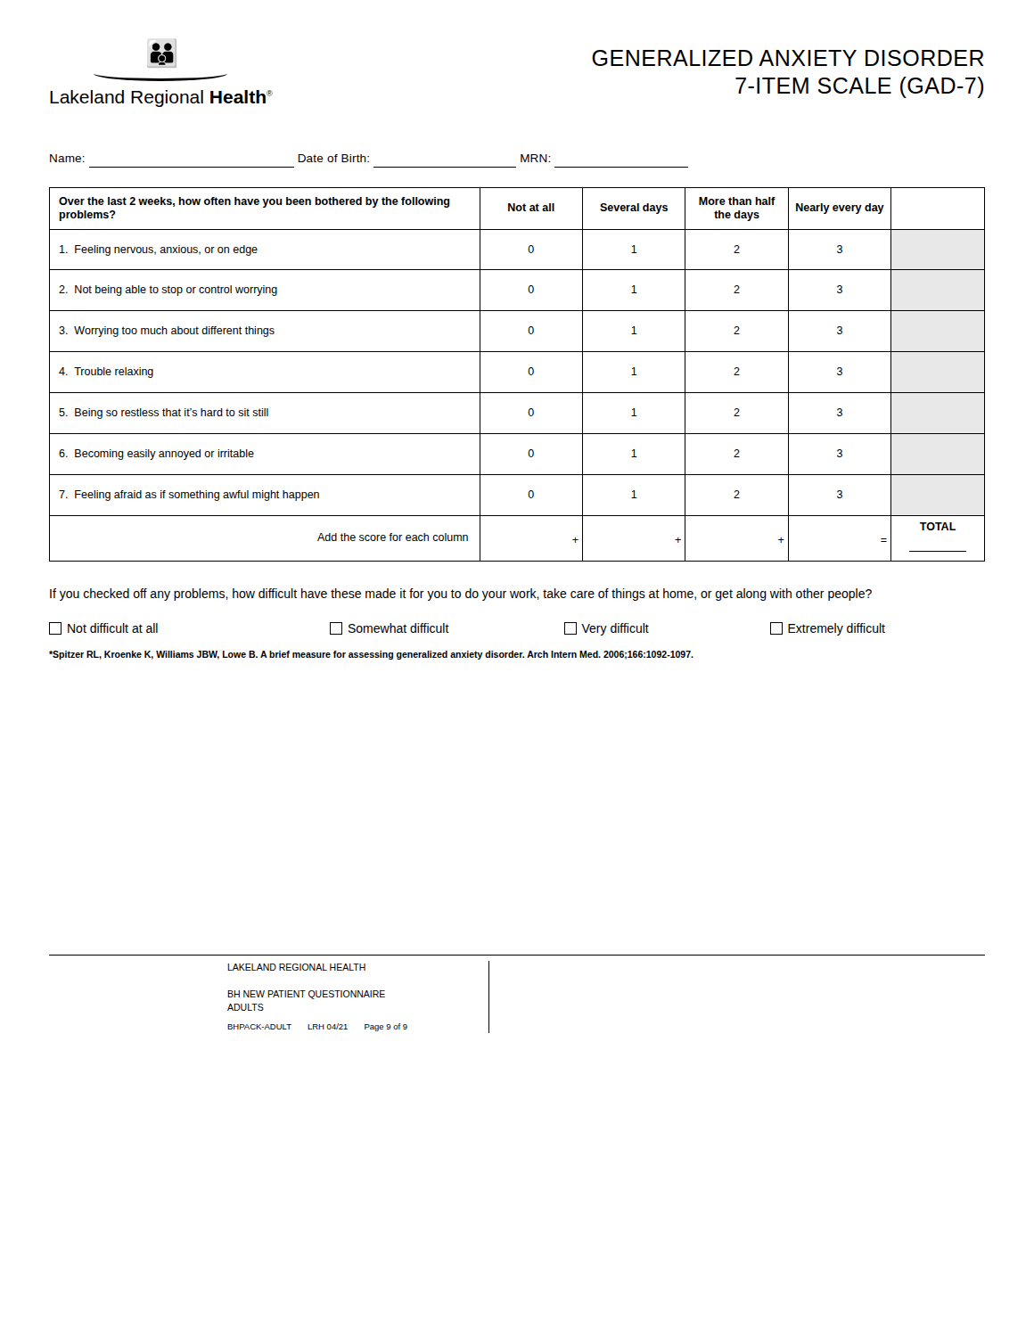👪
Lakeland Regional Health®
GENERALIZED ANXIETY DISORDER
7-ITEM SCALE (GAD-7)
Name: Date of Birth: MRN:
| Over the last 2 weeks, how often have you been bothered by the following problems? | Not at all | Several days | More than half the days | Nearly every day | |
| --- | --- | --- | --- | --- | --- |
| 1. Feeling nervous, anxious, or on edge | 0 | 1 | 2 | 3 | |
| 2. Not being able to stop or control worrying | 0 | 1 | 2 | 3 | |
| 3. Worrying too much about different things | 0 | 1 | 2 | 3 | |
| 4. Trouble relaxing | 0 | 1 | 2 | 3 | |
| 5. Being so restless that it’s hard to sit still | 0 | 1 | 2 | 3 | |
| 6. Becoming easily annoyed or irritable | 0 | 1 | 2 | 3 | |
| 7. Feeling afraid as if something awful might happen | 0 | 1 | 2 | 3 | |
| Add the score for each column | + | + | + | = | TOTAL |
If you checked off any problems, how difficult have these made it for you to do your work, take care of things at home, or get along with other people?
Not difficult at all
Somewhat difficult
Very difficult
Extremely difficult
*Spitzer RL, Kroenke K, Williams JBW, Lowe B. A brief measure for assessing generalized anxiety disorder. Arch Intern Med. 2006;166:1092-1097.
LAKELAND REGIONAL HEALTH
BH NEW PATIENT QUESTIONNAIRE
ADULTS
BHPACK-ADULT LRH 04/21 Page 9 of 9